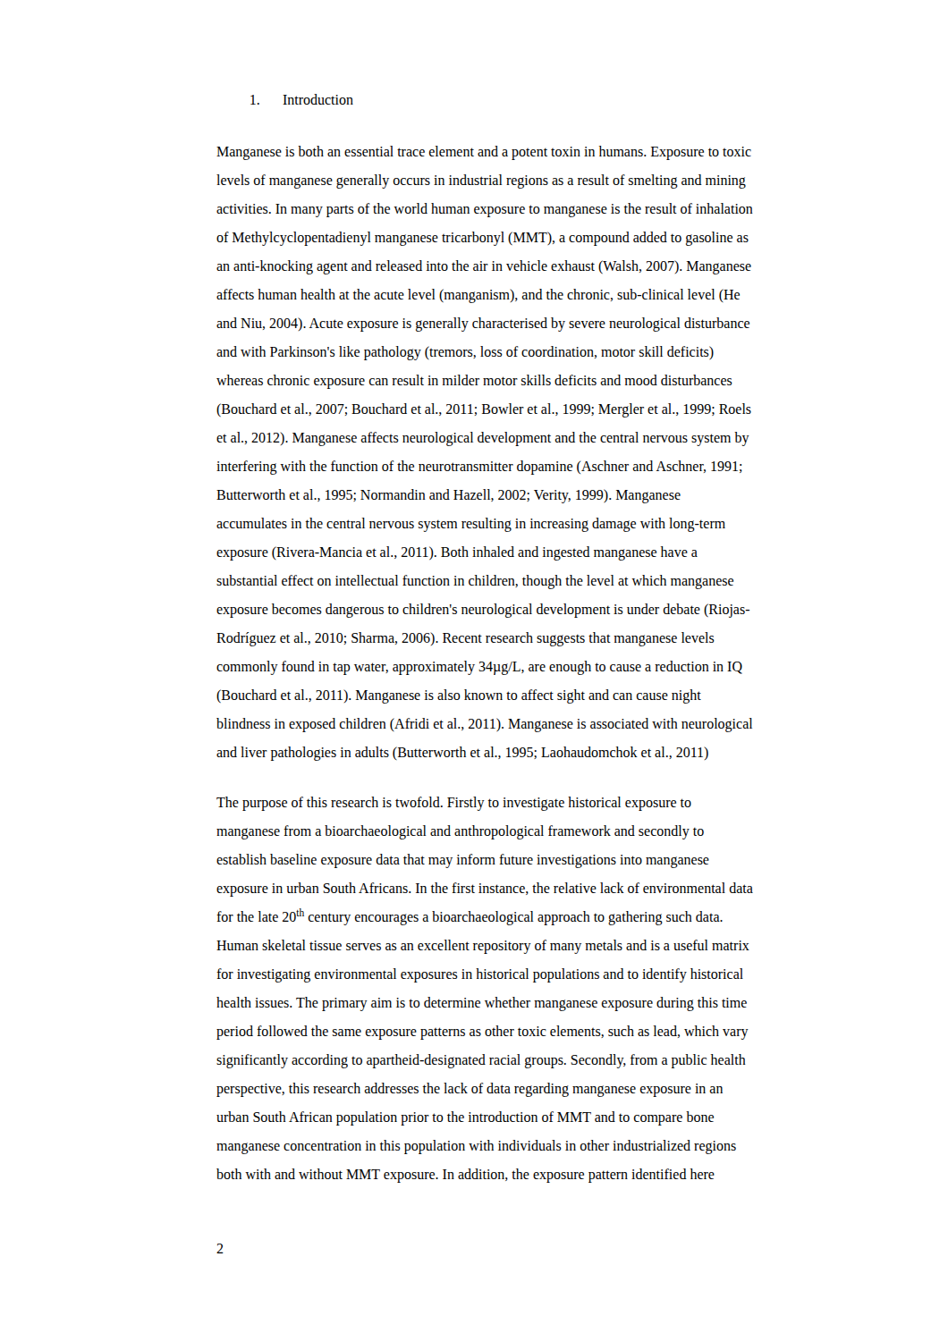Introduction
Manganese is both an essential trace element and a potent toxin in humans. Exposure to toxic levels of manganese generally occurs in industrial regions as a result of smelting and mining activities. In many parts of the world human exposure to manganese is the result of inhalation of Methylcyclopentadienyl manganese tricarbonyl (MMT), a compound added to gasoline as an anti-knocking agent and released into the air in vehicle exhaust (Walsh, 2007). Manganese affects human health at the acute level (manganism), and the chronic, sub-clinical level (He and Niu, 2004). Acute exposure is generally characterised by severe neurological disturbance and with Parkinson's like pathology (tremors, loss of coordination, motor skill deficits) whereas chronic exposure can result in milder motor skills deficits and mood disturbances (Bouchard et al., 2007; Bouchard et al., 2011; Bowler et al., 1999; Mergler et al., 1999; Roels et al., 2012). Manganese affects neurological development and the central nervous system by interfering with the function of the neurotransmitter dopamine (Aschner and Aschner, 1991; Butterworth et al., 1995; Normandin and Hazell, 2002; Verity, 1999). Manganese accumulates in the central nervous system resulting in increasing damage with long-term exposure (Rivera-Mancia et al., 2011). Both inhaled and ingested manganese have a substantial effect on intellectual function in children, though the level at which manganese exposure becomes dangerous to children's neurological development is under debate (Riojas-Rodríguez et al., 2010; Sharma, 2006). Recent research suggests that manganese levels commonly found in tap water, approximately 34µg/L, are enough to cause a reduction in IQ (Bouchard et al., 2011). Manganese is also known to affect sight and can cause night blindness in exposed children (Afridi et al., 2011). Manganese is associated with neurological and liver pathologies in adults (Butterworth et al., 1995; Laohaudomchok et al., 2011)
The purpose of this research is twofold. Firstly to investigate historical exposure to manganese from a bioarchaeological and anthropological framework and secondly to establish baseline exposure data that may inform future investigations into manganese exposure in urban South Africans. In the first instance, the relative lack of environmental data for the late 20th century encourages a bioarchaeological approach to gathering such data. Human skeletal tissue serves as an excellent repository of many metals and is a useful matrix for investigating environmental exposures in historical populations and to identify historical health issues. The primary aim is to determine whether manganese exposure during this time period followed the same exposure patterns as other toxic elements, such as lead, which vary significantly according to apartheid-designated racial groups. Secondly, from a public health perspective, this research addresses the lack of data regarding manganese exposure in an urban South African population prior to the introduction of MMT and to compare bone manganese concentration in this population with individuals in other industrialized regions both with and without MMT exposure. In addition, the exposure pattern identified here
2